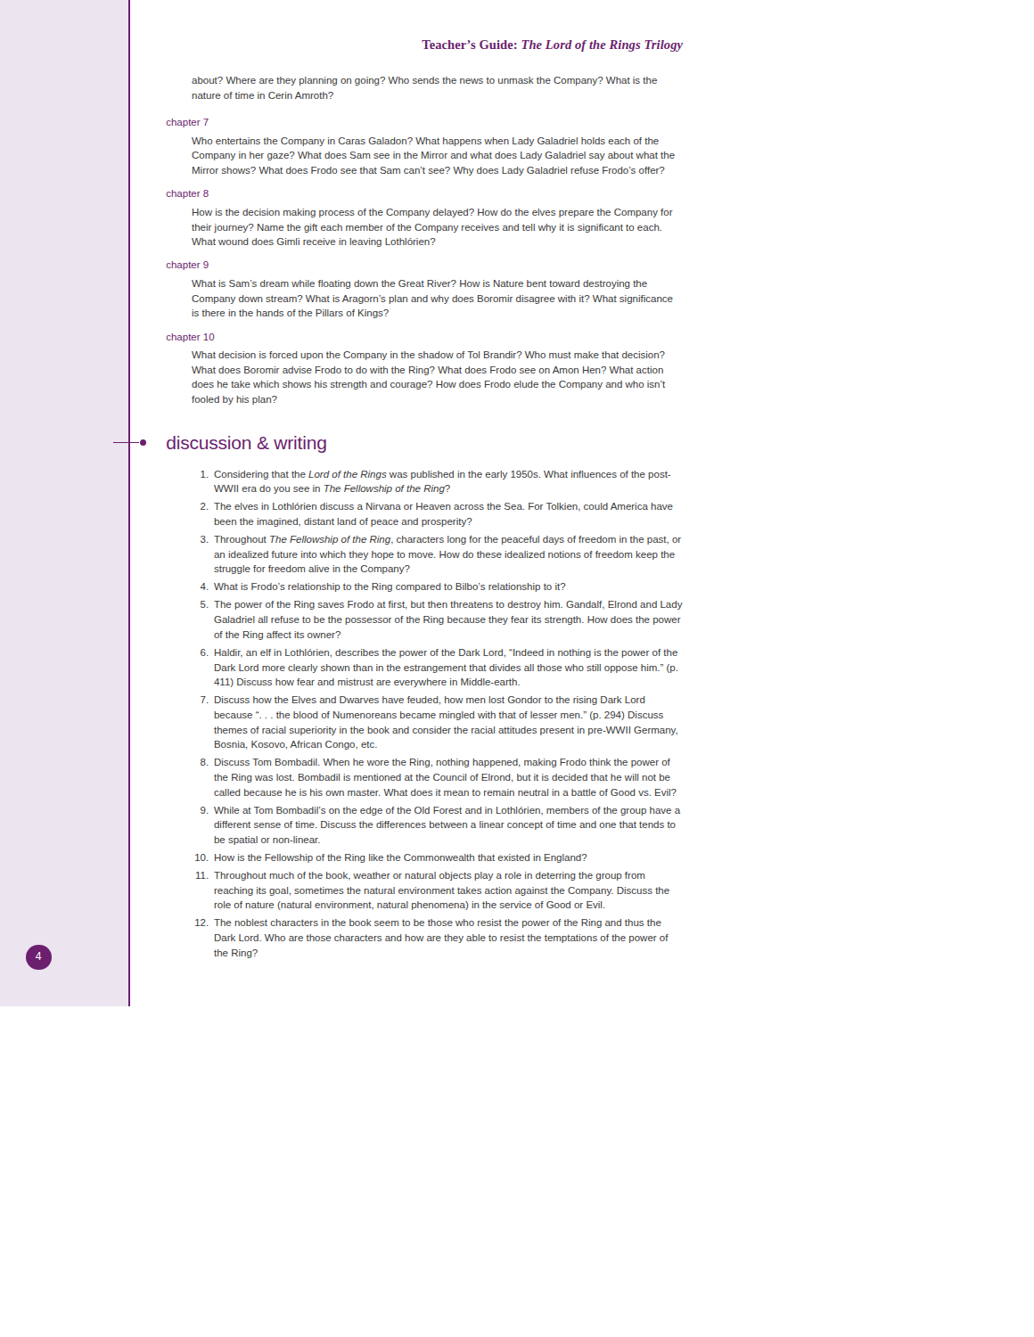4
Teacher’s Guide: The Lord of the Rings Trilogy
about? Where are they planning on going? Who sends the news to unmask the Company? What is the nature of time in Cerin Amroth?
chapter 7
Who entertains the Company in Caras Galadon? What happens when Lady Galadriel holds each of the Company in her gaze? What does Sam see in the Mirror and what does Lady Galadriel say about what the Mirror shows? What does Frodo see that Sam can’t see? Why does Lady Galadriel refuse Frodo’s offer?
chapter 8
How is the decision making process of the Company delayed? How do the elves prepare the Company for their journey? Name the gift each member of the Company receives and tell why it is significant to each. What wound does Gimli receive in leaving Lothlórien?
chapter 9
What is Sam’s dream while floating down the Great River? How is Nature bent toward destroying the Company down stream? What is Aragorn’s plan and why does Boromir disagree with it? What significance is there in the hands of the Pillars of Kings?
chapter 10
What decision is forced upon the Company in the shadow of Tol Brandir? Who must make that decision? What does Boromir advise Frodo to do with the Ring? What does Frodo see on Amon Hen? What action does he take which shows his strength and courage? How does Frodo elude the Company and who isn’t fooled by his plan?
discussion & writing
Considering that the Lord of the Rings was published in the early 1950s. What influences of the post-WWII era do you see in The Fellowship of the Ring?
The elves in Lothlórien discuss a Nirvana or Heaven across the Sea. For Tolkien, could America have been the imagined, distant land of peace and prosperity?
Throughout The Fellowship of the Ring, characters long for the peaceful days of freedom in the past, or an idealized future into which they hope to move. How do these idealized notions of freedom keep the struggle for freedom alive in the Company?
What is Frodo’s relationship to the Ring compared to Bilbo’s relationship to it?
The power of the Ring saves Frodo at first, but then threatens to destroy him. Gandalf, Elrond and Lady Galadriel all refuse to be the possessor of the Ring because they fear its strength. How does the power of the Ring affect its owner?
Haldir, an elf in Lothlórien, describes the power of the Dark Lord, “Indeed in nothing is the power of the Dark Lord more clearly shown than in the estrangement that divides all those who still oppose him.” (p. 411) Discuss how fear and mistrust are everywhere in Middle-earth.
Discuss how the Elves and Dwarves have feuded, how men lost Gondor to the rising Dark Lord because “. . . the blood of Numenoreans became mingled with that of lesser men.” (p. 294) Discuss themes of racial superiority in the book and consider the racial attitudes present in pre-WWII Germany, Bosnia, Kosovo, African Congo, etc.
Discuss Tom Bombadil. When he wore the Ring, nothing happened, making Frodo think the power of the Ring was lost. Bombadil is mentioned at the Council of Elrond, but it is decided that he will not be called because he is his own master. What does it mean to remain neutral in a battle of Good vs. Evil?
While at Tom Bombadil’s on the edge of the Old Forest and in Lothlórien, members of the group have a different sense of time. Discuss the differences between a linear concept of time and one that tends to be spatial or non-linear.
How is the Fellowship of the Ring like the Commonwealth that existed in England?
Throughout much of the book, weather or natural objects play a role in deterring the group from reaching its goal, sometimes the natural environment takes action against the Company. Discuss the role of nature (natural environment, natural phenomena) in the service of Good or Evil.
The noblest characters in the book seem to be those who resist the power of the Ring and thus the Dark Lord. Who are those characters and how are they able to resist the temptations of the power of the Ring?